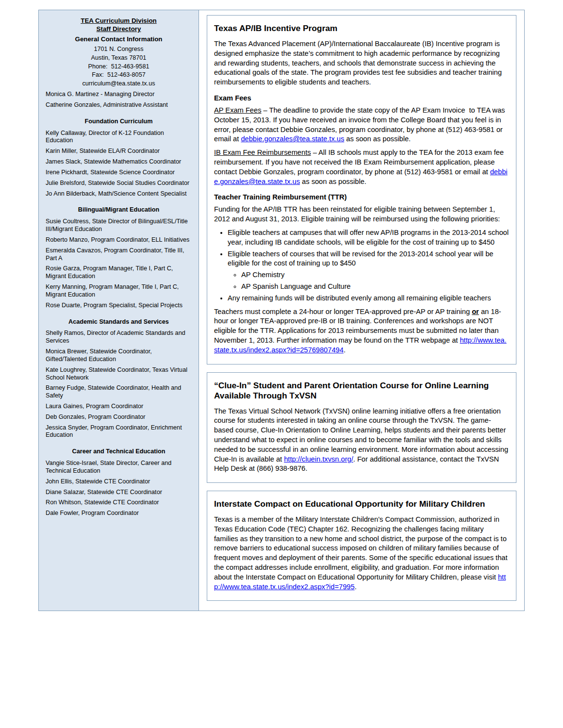TEA Curriculum Division
Staff Directory
General Contact Information
1701 N. Congress
Austin, Texas 78701
Phone: 512-463-9581
Fax: 512-463-8057
curriculum@tea.state.tx.us
Monica G. Martinez - Managing Director
Catherine Gonzales, Administrative Assistant
Foundation Curriculum
Kelly Callaway, Director of K-12 Foundation Education
Karin Miller, Statewide ELA/R Coordinator
James Slack, Statewide Mathematics Coordinator
Irene Pickhardt, Statewide Science Coordinator
Julie Brelsford, Statewide Social Studies Coordinator
Jo Ann Bilderback, Math/Science Content Specialist
Bilingual/Migrant Education
Susie Coultress, State Director of Bilingual/ESL/Title III/Migrant Education
Roberto Manzo, Program Coordinator, ELL Initiatives
Esmeralda Cavazos, Program Coordinator, Title III, Part A
Rosie Garza, Program Manager, Title I, Part C, Migrant Education
Kerry Manning, Program Manager, Title I, Part C, Migrant Education
Rose Duarte, Program Specialist, Special Projects
Academic Standards and Services
Shelly Ramos, Director of Academic Standards and Services
Monica Brewer, Statewide Coordinator, Gifted/Talented Education
Kate Loughrey, Statewide Coordinator, Texas Virtual School Network
Barney Fudge, Statewide Coordinator, Health and Safety
Laura Gaines, Program Coordinator
Deb Gonzales, Program Coordinator
Jessica Snyder, Program Coordinator, Enrichment Education
Career and Technical Education
Vangie Stice-Israel, State Director, Career and Technical Education
John Ellis, Statewide CTE Coordinator
Diane Salazar, Statewide CTE Coordinator
Ron Whitson, Statewide CTE Coordinator
Dale Fowler, Program Coordinator
Texas AP/IB Incentive Program
The Texas Advanced Placement (AP)/International Baccalaureate (IB) Incentive program is designed emphasize the state’s commitment to high academic performance by recognizing and rewarding students, teachers, and schools that demonstrate success in achieving the educational goals of the state. The program provides test fee subsidies and teacher training reimbursements to eligible students and teachers.
Exam Fees
AP Exam Fees – The deadline to provide the state copy of the AP Exam Invoice to TEA was October 15, 2013. If you have received an invoice from the College Board that you feel is in error, please contact Debbie Gonzales, program coordinator, by phone at (512) 463-9581 or email at debbie.gonzales@tea.state.tx.us as soon as possible.
IB Exam Fee Reimbursements – All IB schools must apply to the TEA for the 2013 exam fee reimbursement. If you have not received the IB Exam Reimbursement application, please contact Debbie Gonzales, program coordinator, by phone at (512) 463-9581 or email at debbie.gonzales@tea.state.tx.us as soon as possible.
Teacher Training Reimbursement (TTR)
Funding for the AP/IB TTR has been reinstated for eligible training between September 1, 2012 and August 31, 2013. Eligible training will be reimbursed using the following priorities:
Eligible teachers at campuses that will offer new AP/IB programs in the 2013-2014 school year, including IB candidate schools, will be eligible for the cost of training up to $450
Eligible teachers of courses that will be revised for the 2013-2014 school year will be eligible for the cost of training up to $450
AP Chemistry
AP Spanish Language and Culture
Any remaining funds will be distributed evenly among all remaining eligible teachers
Teachers must complete a 24-hour or longer TEA-approved pre-AP or AP training or an 18-hour or longer TEA-approved pre-IB or IB training. Conferences and workshops are NOT eligible for the TTR. Applications for 2013 reimbursements must be submitted no later than November 1, 2013. Further information may be found on the TTR webpage at http://www.tea.state.tx.us/index2.aspx?id=25769807494.
“Clue-In” Student and Parent Orientation Course for Online Learning Available Through TxVSN
The Texas Virtual School Network (TxVSN) online learning initiative offers a free orientation course for students interested in taking an online course through the TxVSN. The game-based course, Clue-In Orientation to Online Learning, helps students and their parents better understand what to expect in online courses and to become familiar with the tools and skills needed to be successful in an online learning environment. More information about accessing Clue-In is available at http://cluein.txvsn.org/. For additional assistance, contact the TxVSN Help Desk at (866) 938-9876.
Interstate Compact on Educational Opportunity for Military Children
Texas is a member of the Military Interstate Children’s Compact Commission, authorized in Texas Education Code (TEC) Chapter 162. Recognizing the challenges facing military families as they transition to a new home and school district, the purpose of the compact is to remove barriers to educational success imposed on children of military families because of frequent moves and deployment of their parents. Some of the specific educational issues that the compact addresses include enrollment, eligibility, and graduation. For more information about the Interstate Compact on Educational Opportunity for Military Children, please visit http://www.tea.state.tx.us/index2.aspx?id=7995.